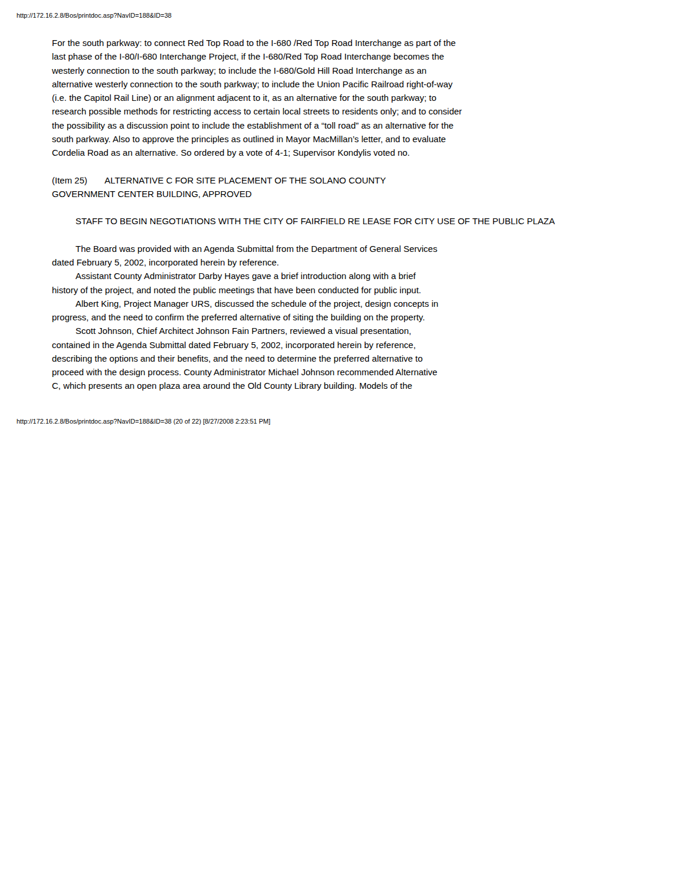http://172.16.2.8/Bos/printdoc.asp?NavID=188&ID=38
For the south parkway: to connect Red Top Road to the I-680 /Red Top Road Interchange as part of the
last phase of the I-80/I-680 Interchange Project, if the I-680/Red Top Road Interchange becomes the
westerly connection to the south parkway; to include the I-680/Gold Hill Road Interchange as an
alternative westerly connection to the south parkway; to include the Union Pacific Railroad right-of-way
(i.e. the Capitol Rail Line) or an alignment adjacent to it, as an alternative for the south parkway; to
research possible methods for restricting access to certain local streets to residents only; and to consider
the possibility as a discussion point to include the establishment of a “toll road” as an alternative for the
south parkway. Also to approve the principles as outlined in Mayor MacMillan’s letter, and to evaluate
Cordelia Road as an alternative. So ordered by a vote of 4-1; Supervisor Kondylis voted no.
(Item 25) ALTERNATIVE C FOR SITE PLACEMENT OF THE SOLANO COUNTY
GOVERNMENT CENTER BUILDING, APPROVED
STAFF TO BEGIN NEGOTIATIONS WITH THE CITY OF FAIRFIELD RE LEASE FOR CITY USE OF THE PUBLIC PLAZA
The Board was provided with an Agenda Submittal from the Department of General Services
dated February 5, 2002, incorporated herein by reference.
Assistant County Administrator Darby Hayes gave a brief introduction along with a brief
history of the project, and noted the public meetings that have been conducted for public input.
Albert King, Project Manager URS, discussed the schedule of the project, design concepts in
progress, and the need to confirm the preferred alternative of siting the building on the property.
Scott Johnson, Chief Architect Johnson Fain Partners, reviewed a visual presentation,
contained in the Agenda Submittal dated February 5, 2002, incorporated herein by reference,
describing the options and their benefits, and the need to determine the preferred alternative to
proceed with the design process. County Administrator Michael Johnson recommended Alternative
C, which presents an open plaza area around the Old County Library building. Models of the
http://172.16.2.8/Bos/printdoc.asp?NavID=188&ID=38 (20 of 22) [8/27/2008 2:23:51 PM]